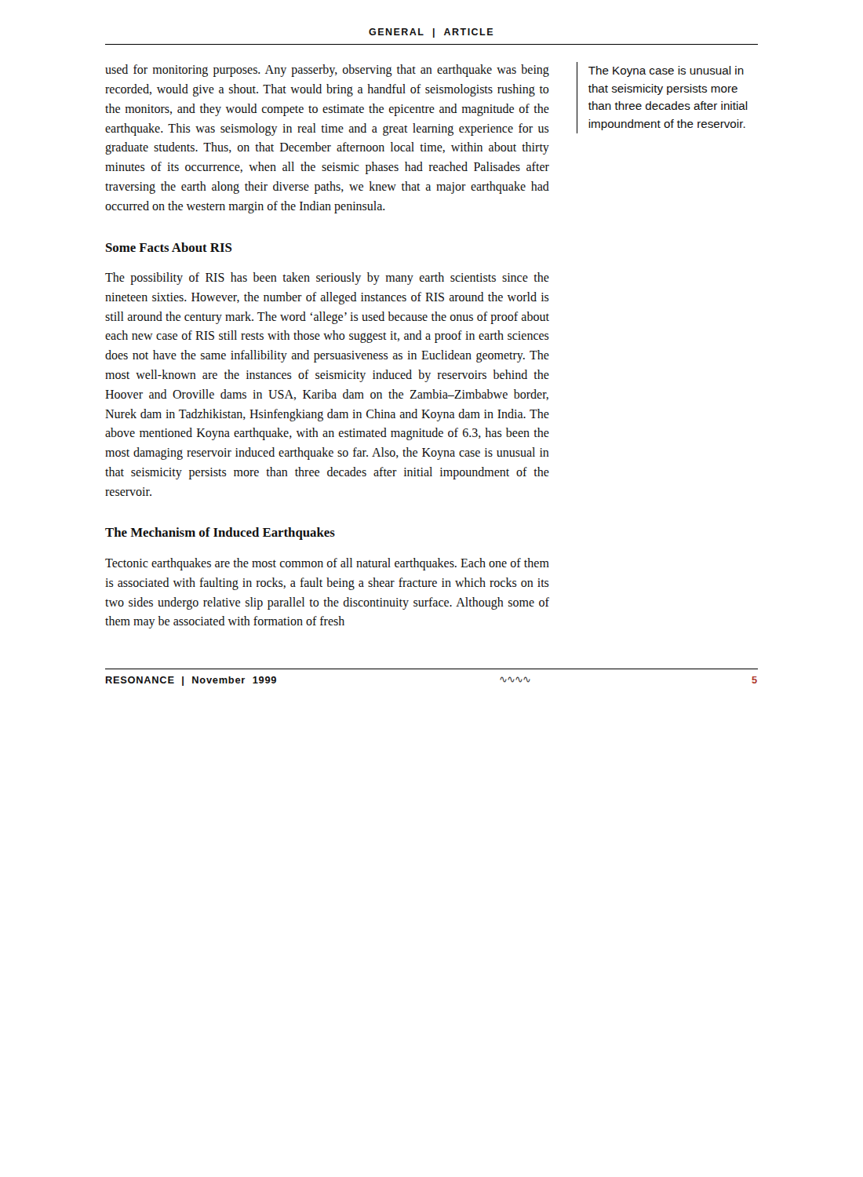GENERAL | ARTICLE
used for monitoring purposes. Any passerby, observing that an earthquake was being recorded, would give a shout. That would bring a handful of seismologists rushing to the monitors, and they would compete to estimate the epicentre and magnitude of the earthquake. This was seismology in real time and a great learning experience for us graduate students. Thus, on that December afternoon local time, within about thirty minutes of its occurrence, when all the seismic phases had reached Palisades after traversing the earth along their diverse paths, we knew that a major earthquake had occurred on the western margin of the Indian peninsula.
Some Facts About RIS
The possibility of RIS has been taken seriously by many earth scientists since the nineteen sixties. However, the number of alleged instances of RIS around the world is still around the century mark. The word ‘allege’ is used because the onus of proof about each new case of RIS still rests with those who suggest it, and a proof in earth sciences does not have the same infallibility and persuasiveness as in Euclidean geometry. The most well-known are the instances of seismicity induced by reservoirs behind the Hoover and Oroville dams in USA, Kariba dam on the Zambia–Zimbabwe border, Nurek dam in Tadzhikistan, Hsinfengkiang dam in China and Koyna dam in India. The above mentioned Koyna earthquake, with an estimated magnitude of 6.3, has been the most damaging reservoir induced earthquake so far. Also, the Koyna case is unusual in that seismicity persists more than three decades after initial impoundment of the reservoir.
The Mechanism of Induced Earthquakes
Tectonic earthquakes are the most common of all natural earthquakes. Each one of them is associated with faulting in rocks, a fault being a shear fracture in which rocks on its two sides undergo relative slip parallel to the discontinuity surface. Although some of them may be associated with formation of fresh
The Koyna case is unusual in that seismicity persists more than three decades after initial impoundment of the reservoir.
RESONANCE | November 1999 ∿∿∿∿ 5